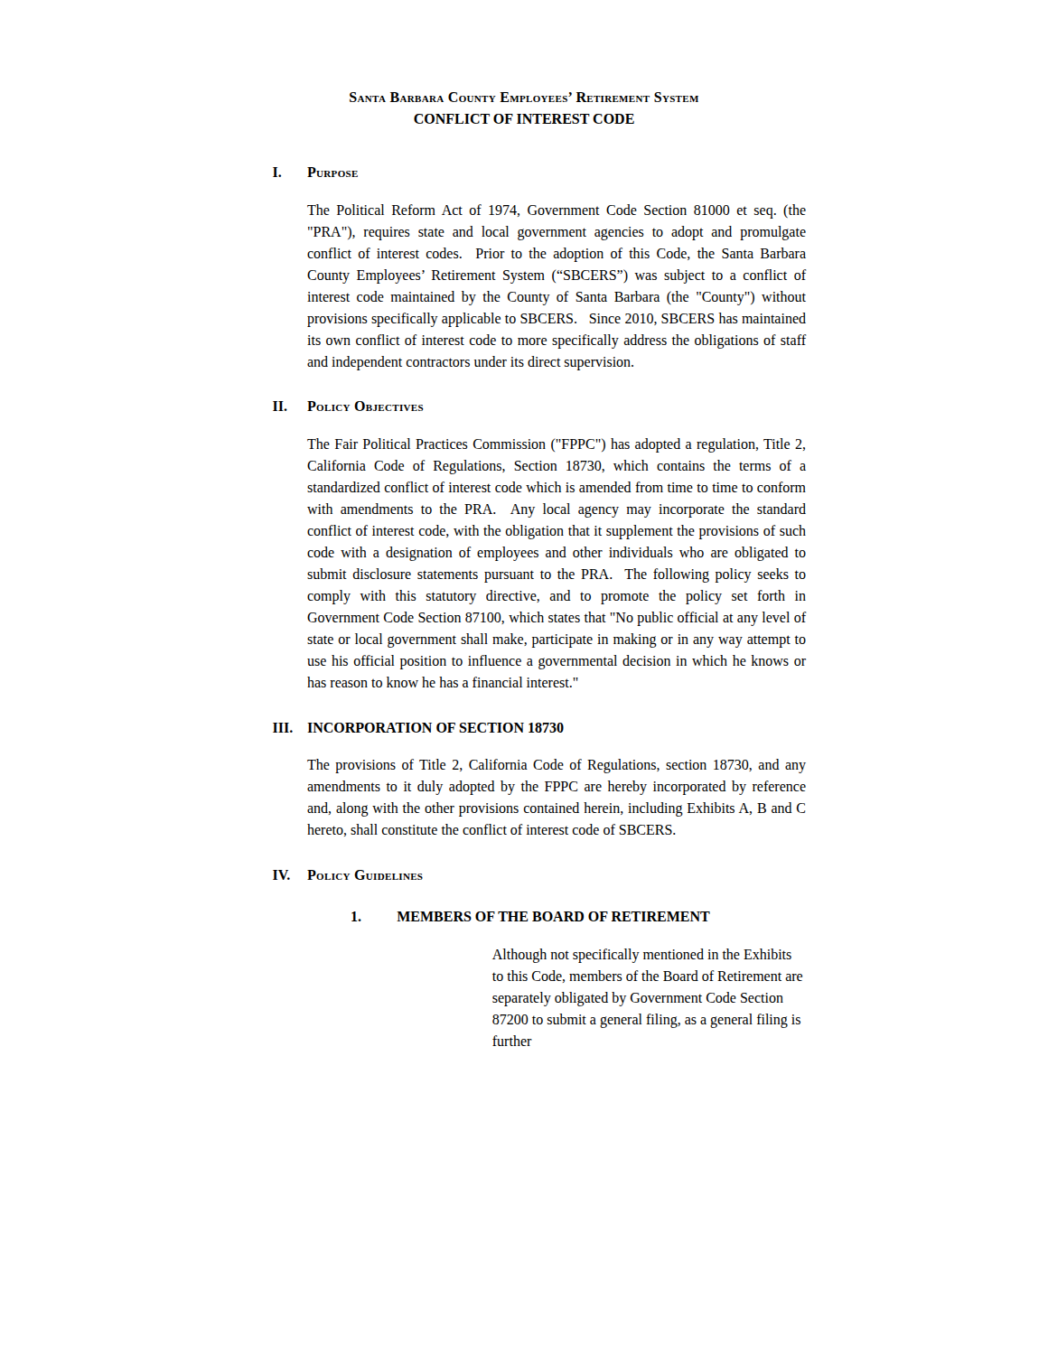Santa Barbara County Employees’ Retirement System
Conflict of Interest Code
I.
Purpose
The Political Reform Act of 1974, Government Code Section 81000 et seq. (the "PRA"), requires state and local government agencies to adopt and promulgate conflict of interest codes. Prior to the adoption of this Code, the Santa Barbara County Employees’ Retirement System (“SBCERS”) was subject to a conflict of interest code maintained by the County of Santa Barbara (the "County") without provisions specifically applicable to SBCERS. Since 2010, SBCERS has maintained its own conflict of interest code to more specifically address the obligations of staff and independent contractors under its direct supervision.
II.
Policy Objectives
The Fair Political Practices Commission ("FPPC") has adopted a regulation, Title 2, California Code of Regulations, Section 18730, which contains the terms of a standardized conflict of interest code which is amended from time to time to conform with amendments to the PRA. Any local agency may incorporate the standard conflict of interest code, with the obligation that it supplement the provisions of such code with a designation of employees and other individuals who are obligated to submit disclosure statements pursuant to the PRA. The following policy seeks to comply with this statutory directive, and to promote the policy set forth in Government Code Section 87100, which states that "No public official at any level of state or local government shall make, participate in making or in any way attempt to use his official position to influence a governmental decision in which he knows or has reason to know he has a financial interest."
III.
Incorporation of Section 18730
The provisions of Title 2, California Code of Regulations, section 18730, and any amendments to it duly adopted by the FPPC are hereby incorporated by reference and, along with the other provisions contained herein, including Exhibits A, B and C hereto, shall constitute the conflict of interest code of SBCERS.
IV.
Policy Guidelines
1.
Members of the Board of Retirement
Although not specifically mentioned in the Exhibits to this Code, members of the Board of Retirement are separately obligated by Government Code Section 87200 to submit a general filing, as a general filing is further